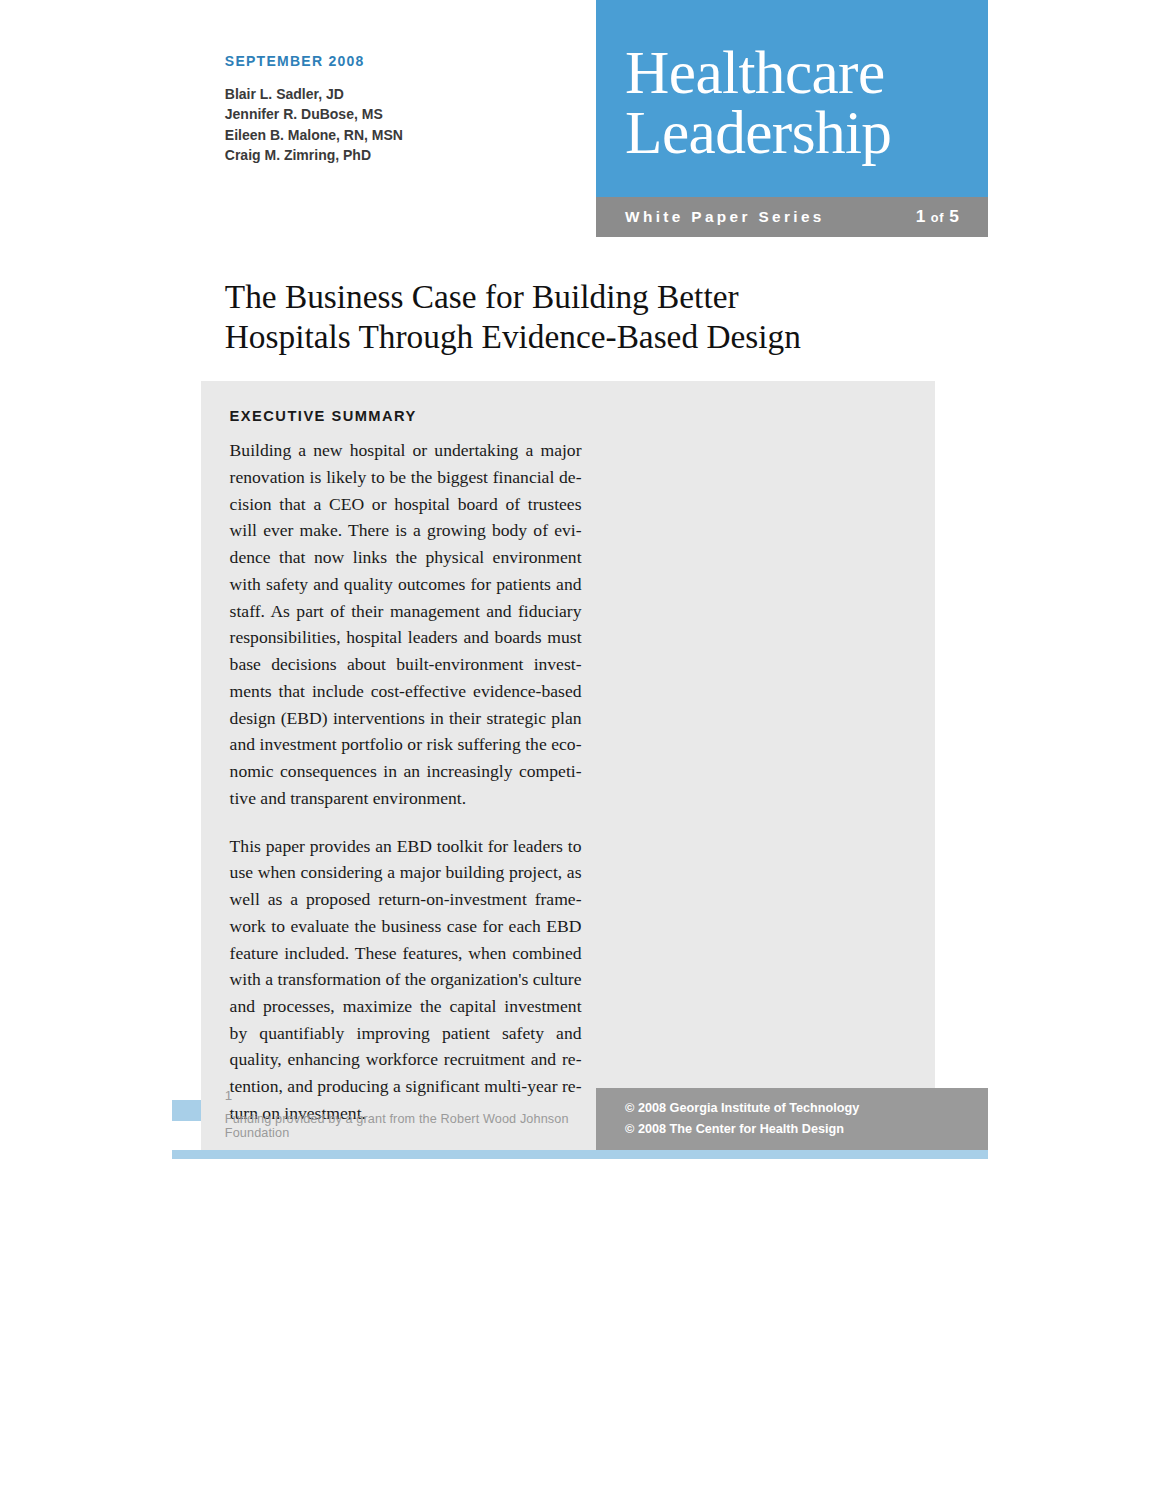September 2008
Blair L. Sadler, JD
Jennifer R. DuBose, MS
Eileen B. Malone, RN, MSN
Craig M. Zimring, PhD
Healthcare
Leadership
White Paper Series 1 of 5
The Business Case for Building Better
Hospitals Through Evidence-Based Design
Executive Summary
Building a new hospital or undertaking a major renovation is likely to be the biggest financial decision that a CEO or hospital board of trustees will ever make. There is a growing body of evidence that now links the physical environment with safety and quality outcomes for patients and staff. As part of their management and fiduciary responsibilities, hospital leaders and boards must base decisions about built-environment investments that include cost-effective evidence-based design (EBD) interventions in their strategic plan and investment portfolio or risk suffering the economic consequences in an increasingly competitive and transparent environment.
This paper provides an EBD toolkit for leaders to use when considering a major building project, as well as a proposed return-on-investment framework to evaluate the business case for each EBD feature included. These features, when combined with a transformation of the organization's culture and processes, maximize the capital investment by quantifiably improving patient safety and quality, enhancing workforce recruitment and retention, and producing a significant multi-year return on investment.
1
Funding provided by a grant from the Robert Wood Johnson Foundation
© 2008 Georgia Institute of Technology
© 2008 The Center for Health Design